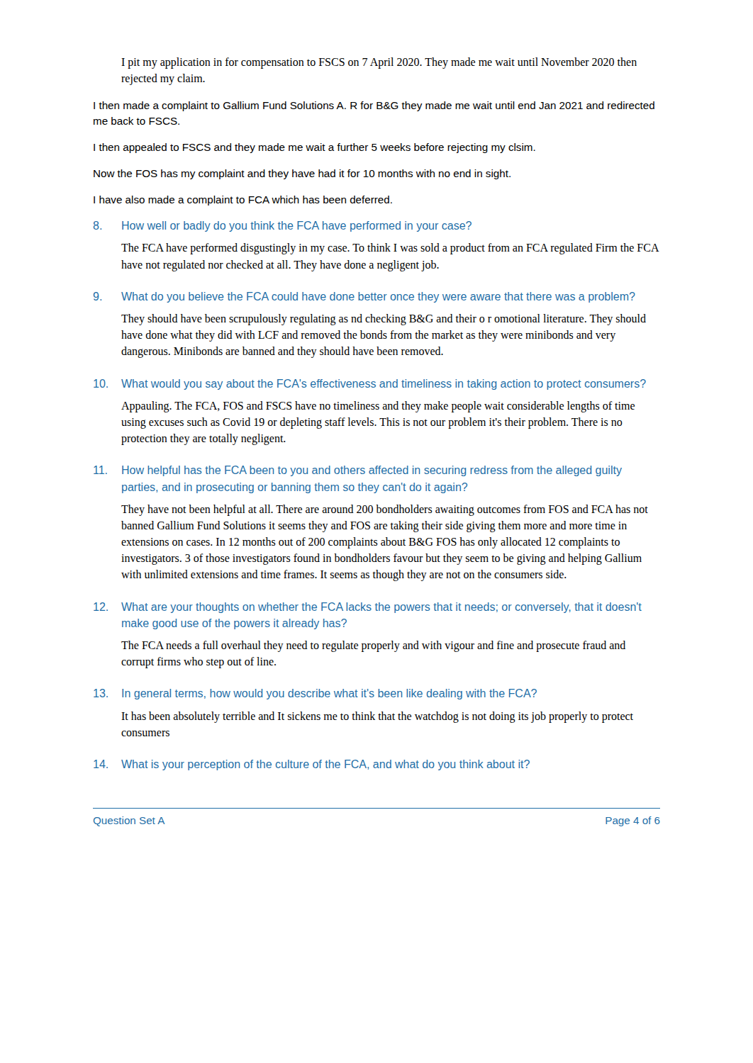I pit my application in for compensation to FSCS on 7 April 2020. They made me wait until November 2020 then rejected my claim.
I then made a complaint to Gallium Fund Solutions A. R for B&G they made me wait until end Jan 2021 and redirected me back to FSCS.
I then appealed to FSCS and they made me wait a further 5 weeks before rejecting my clsim.
Now the FOS has my complaint and they have had it for 10 months with no end in sight.
I have also made a complaint to FCA which has been deferred.
How well or badly do you think the FCA have performed in your case?
The FCA have performed disgustingly in my case. To think I was sold a product from an FCA regulated Firm the FCA have not regulated nor checked at all. They have done a negligent job.
What do you believe the FCA could have done better once they were aware that there was a problem?
They should have been scrupulously regulating as nd checking B&G and their o r omotional literature. They should have done what they did with LCF and removed the bonds from the market as they were minibonds and very dangerous. Minibonds are banned and they should have been removed.
What would you say about the FCA's effectiveness and timeliness in taking action to protect consumers?
Appauling. The FCA, FOS and FSCS have no timeliness and they make people wait considerable lengths of time using excuses such as Covid 19 or depleting staff levels. This is not our problem it's their problem. There is no protection they are totally negligent.
How helpful has the FCA been to you and others affected in securing redress from the alleged guilty parties, and in prosecuting or banning them so they can't do it again?
They have not been helpful at all. There are around 200 bondholders awaiting outcomes from FOS and FCA has not banned Gallium Fund Solutions it seems they and FOS are taking their side giving them more and more time in extensions on cases. In 12 months out of 200 complaints about B&G FOS has only allocated 12 complaints to investigators. 3 of those investigators found in bondholders favour but they seem to be giving and helping Gallium with unlimited extensions and time frames. It seems as though they are not on the consumers side.
What are your thoughts on whether the FCA lacks the powers that it needs; or conversely, that it doesn't make good use of the powers it already has?
The FCA needs a full overhaul they need to regulate properly and with vigour and fine and prosecute fraud and corrupt firms who step out of line.
In general terms, how would you describe what it's been like dealing with the FCA?
It has been absolutely terrible and It sickens me to think that the watchdog is not doing its job properly to protect consumers
What is your perception of the culture of the FCA, and what do you think about it?
Question Set A Page 4 of 6